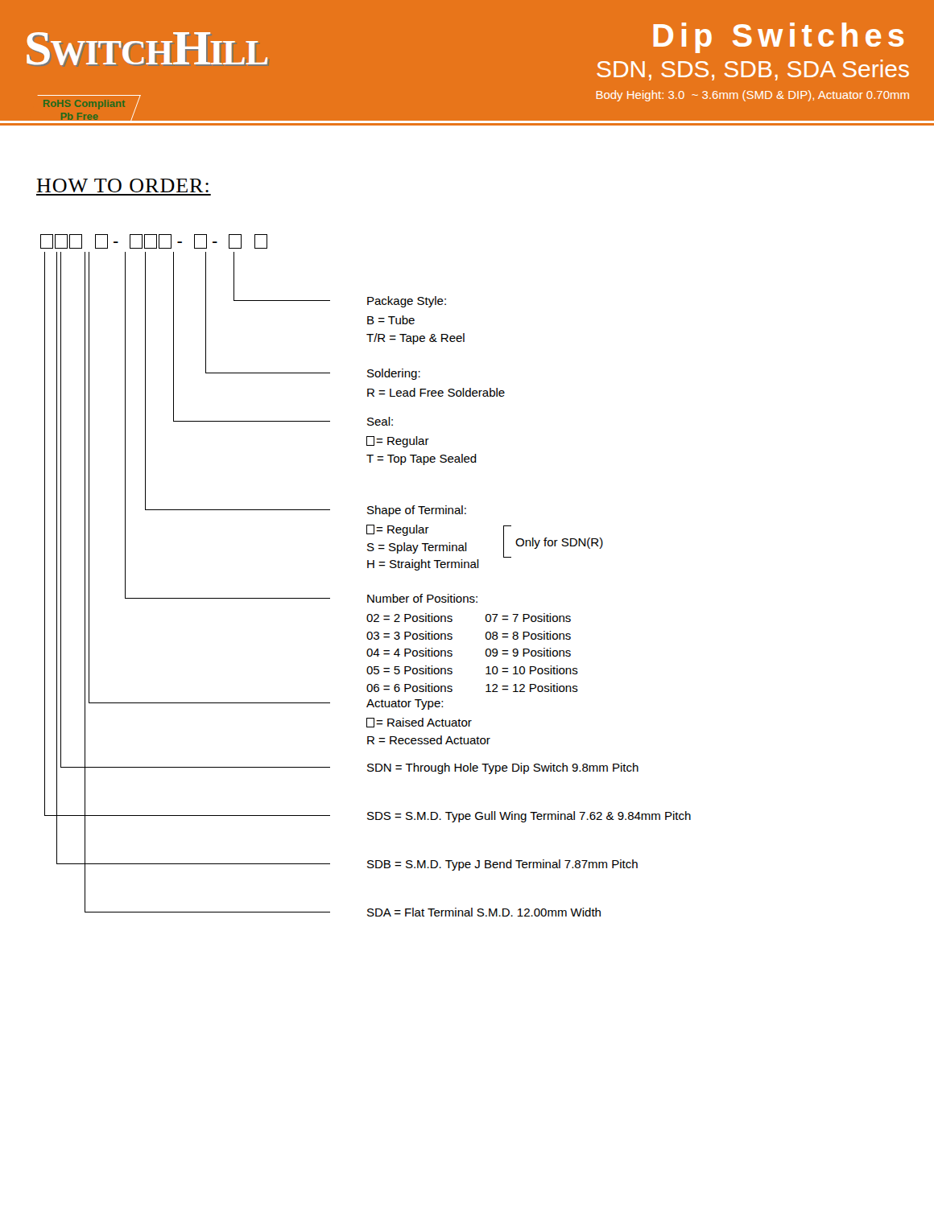SWITCH HILL
RoHS Compliant Pb Free
Dip Switches
SDN, SDS, SDB, SDA Series
Body Height: 3.0 ~ 3.6mm (SMD & DIP), Actuator 0.70mm
HOW TO ORDER:
- - -
Package Style:
B = Tube
T/R = Tape & Reel
Soldering:
R = Lead Free Solderable
Seal:
= Regular
T = Top Tape Sealed
Shape of Terminal:
= Regular
S = Splay Terminal
H = Straight Terminal
Only for SDN(R)
Number of Positions:
02 = 2 Positions
03 = 3 Positions
04 = 4 Positions
05 = 5 Positions
06 = 6 Positions
07 = 7 Positions
08 = 8 Positions
09 = 9 Positions
10 = 10 Positions
12 = 12 Positions
Actuator Type:
= Raised Actuator
R = Recessed Actuator
SDN = Through Hole Type Dip Switch 9.8mm Pitch
SDS = S.M.D. Type Gull Wing Terminal 7.62 & 9.84mm Pitch
SDB = S.M.D. Type J Bend Terminal 7.87mm Pitch
SDA = Flat Terminal S.M.D. 12.00mm Width